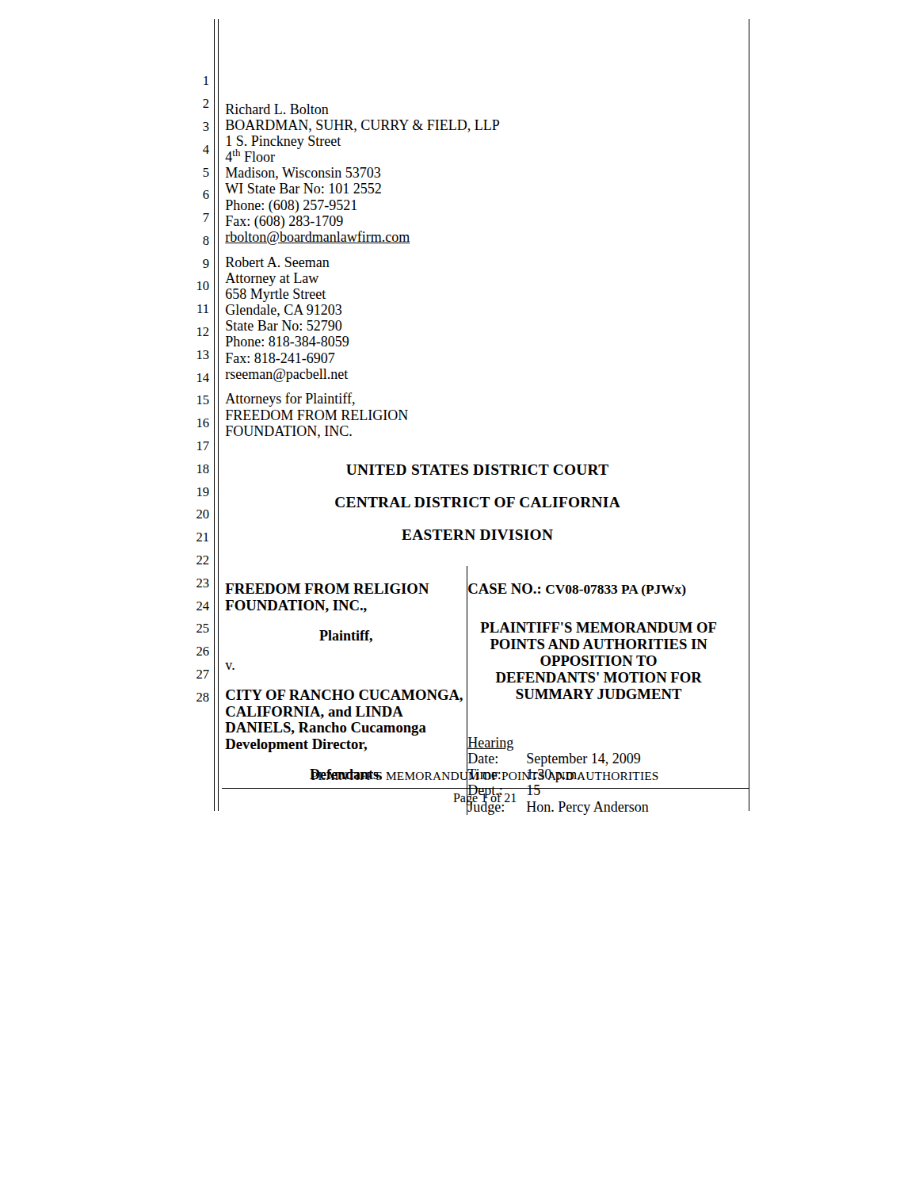1
2
3
4
5
6
7
8
9
10
11
12
13
14
15
16
17
18
19
20
21
22
23
24
25
26
27
28
Richard L. Bolton
BOARDMAN, SUHR, CURRY & FIELD, LLP
1 S. Pinckney Street
4th Floor
Madison, Wisconsin 53703
WI State Bar No: 101 2552
Phone: (608) 257-9521
Fax: (608) 283-1709
rbolton@boardmanlawfirm.com
Robert A. Seeman
Attorney at Law
658 Myrtle Street
Glendale, CA 91203
State Bar No: 52790
Phone: 818-384-8059
Fax: 818-241-6907
rseeman@pacbell.net
Attorneys for Plaintiff,
FREEDOM FROM RELIGION
FOUNDATION, INC.
UNITED STATES DISTRICT COURT
CENTRAL DISTRICT OF CALIFORNIA
EASTERN DIVISION
| FREEDOM FROM RELIGION FOUNDATION, INC., Plaintiff, v. CITY OF RANCHO CUCAMONGA, CALIFORNIA, and LINDA DANIELS, Rancho Cucamonga Development Director, Defendants. | CASE NO.: CV08-07833 PA (PJWx) PLAINTIFF'S MEMORANDUM OF POINTS AND AUTHORITIES IN OPPOSITION TO DEFENDANTS' MOTION FOR SUMMARY JUDGMENT Hearing / Date: / September 14, 2009 / / Time: / 1:30 p.m. / / Dept.: / 15 / / Judge: / Hon. Percy Anderson / |
PLAINTIFF'S MEMORANDUM OF POINTS AND AUTHORITIES
Page 1 of 21